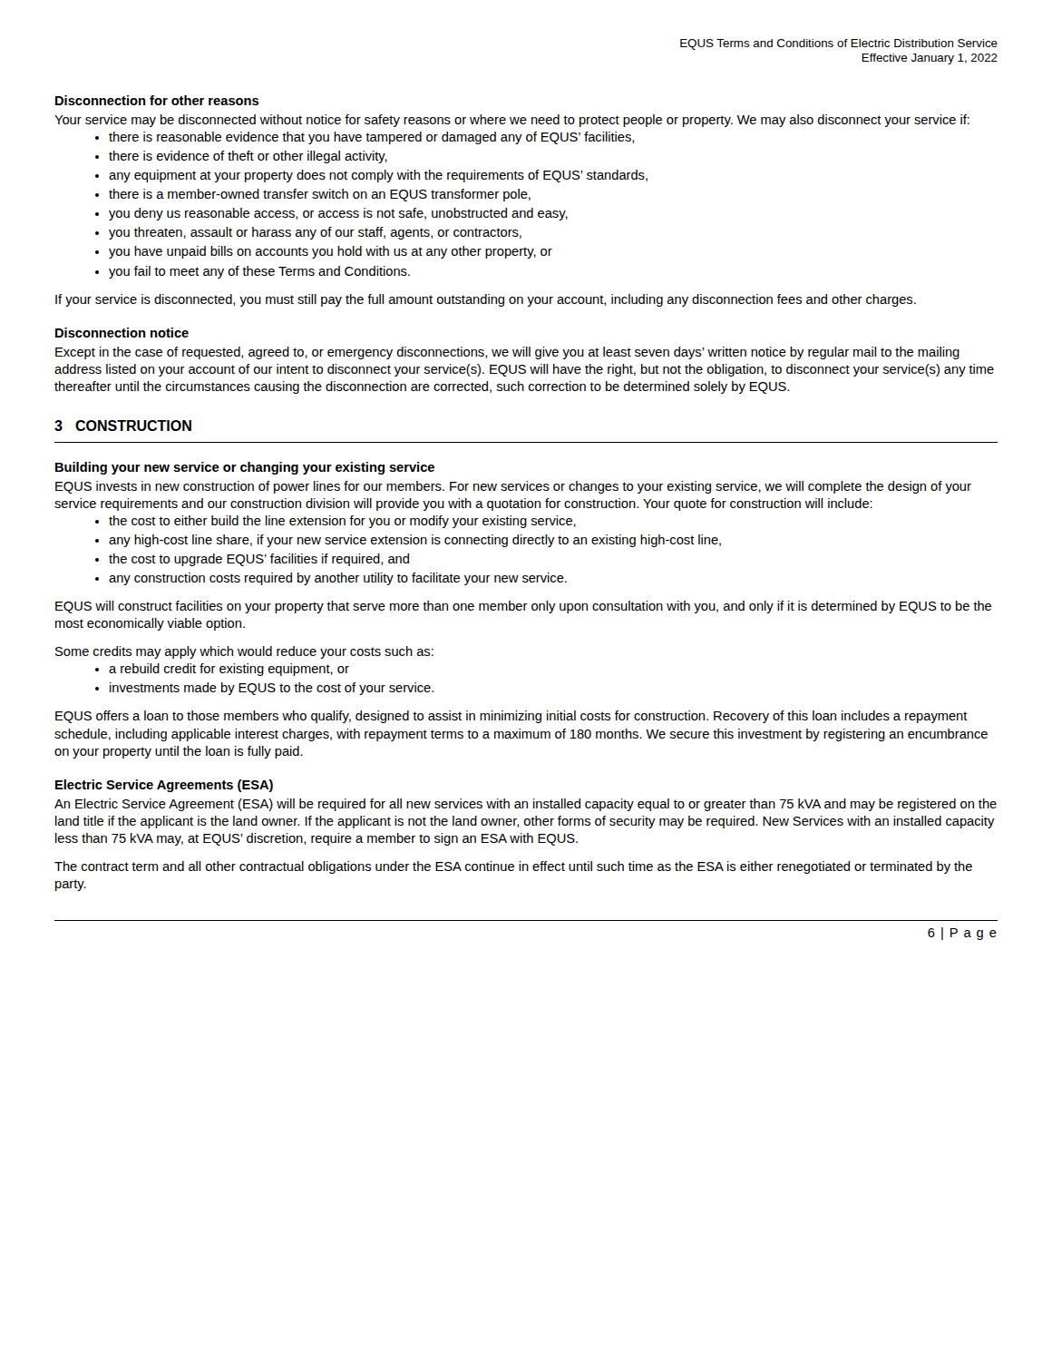EQUS Terms and Conditions of Electric Distribution Service
Effective January 1, 2022
Disconnection for other reasons
Your service may be disconnected without notice for safety reasons or where we need to protect people or property. We may also disconnect your service if:
there is reasonable evidence that you have tampered or damaged any of EQUS’ facilities,
there is evidence of theft or other illegal activity,
any equipment at your property does not comply with the requirements of EQUS’ standards,
there is a member-owned transfer switch on an EQUS transformer pole,
you deny us reasonable access, or access is not safe, unobstructed and easy,
you threaten, assault or harass any of our staff, agents, or contractors,
you have unpaid bills on accounts you hold with us at any other property, or
you fail to meet any of these Terms and Conditions.
If your service is disconnected, you must still pay the full amount outstanding on your account, including any disconnection fees and other charges.
Disconnection notice
Except in the case of requested, agreed to, or emergency disconnections, we will give you at least seven days’ written notice by regular mail to the mailing address listed on your account of our intent to disconnect your service(s). EQUS will have the right, but not the obligation, to disconnect your service(s) any time thereafter until the circumstances causing the disconnection are corrected, such correction to be determined solely by EQUS.
3 CONSTRUCTION
Building your new service or changing your existing service
EQUS invests in new construction of power lines for our members. For new services or changes to your existing service, we will complete the design of your service requirements and our construction division will provide you with a quotation for construction. Your quote for construction will include:
the cost to either build the line extension for you or modify your existing service,
any high-cost line share, if your new service extension is connecting directly to an existing high-cost line,
the cost to upgrade EQUS’ facilities if required, and
any construction costs required by another utility to facilitate your new service.
EQUS will construct facilities on your property that serve more than one member only upon consultation with you, and only if it is determined by EQUS to be the most economically viable option.
Some credits may apply which would reduce your costs such as:
a rebuild credit for existing equipment, or
investments made by EQUS to the cost of your service.
EQUS offers a loan to those members who qualify, designed to assist in minimizing initial costs for construction. Recovery of this loan includes a repayment schedule, including applicable interest charges, with repayment terms to a maximum of 180 months. We secure this investment by registering an encumbrance on your property until the loan is fully paid.
Electric Service Agreements (ESA)
An Electric Service Agreement (ESA) will be required for all new services with an installed capacity equal to or greater than 75 kVA and may be registered on the land title if the applicant is the land owner. If the applicant is not the land owner, other forms of security may be required. New Services with an installed capacity less than 75 kVA may, at EQUS’ discretion, require a member to sign an ESA with EQUS.
The contract term and all other contractual obligations under the ESA continue in effect until such time as the ESA is either renegotiated or terminated by the party.
6 | P a g e